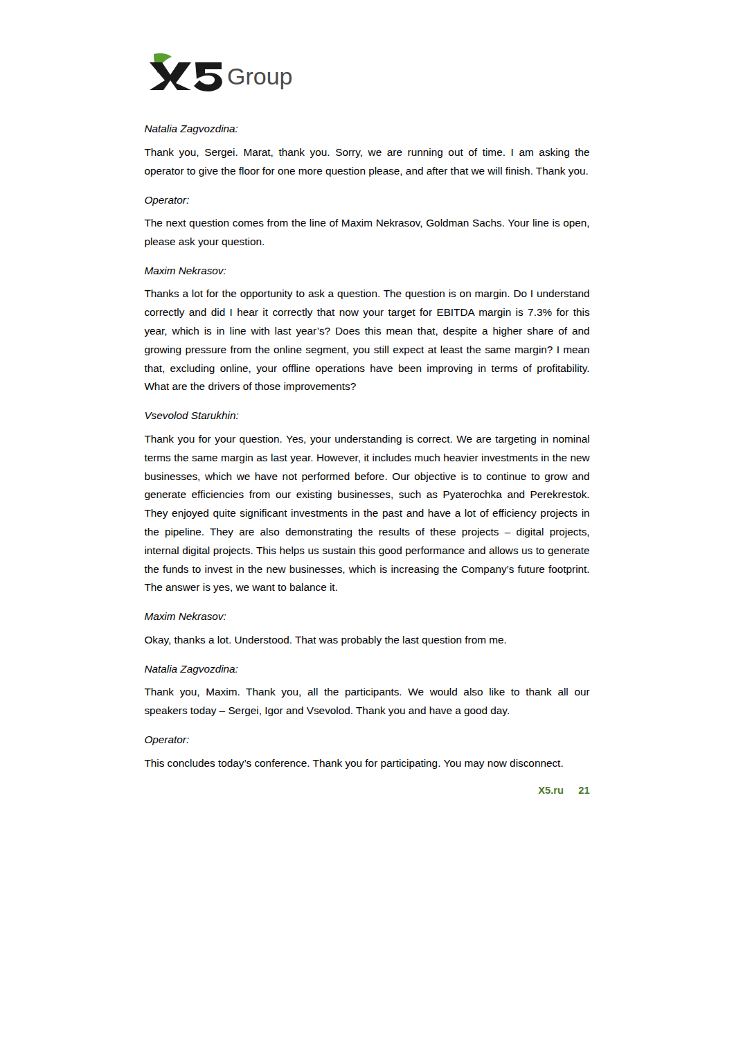Group
Natalia Zagvozdina:
Thank you, Sergei. Marat, thank you. Sorry, we are running out of time. I am asking the operator to give the floor for one more question please, and after that we will finish. Thank you.
Operator:
The next question comes from the line of Maxim Nekrasov, Goldman Sachs. Your line is open, please ask your question.
Maxim Nekrasov:
Thanks a lot for the opportunity to ask a question. The question is on margin. Do I understand correctly and did I hear it correctly that now your target for EBITDA margin is 7.3% for this year, which is in line with last year’s? Does this mean that, despite a higher share of and growing pressure from the online segment, you still expect at least the same margin? I mean that, excluding online, your offline operations have been improving in terms of profitability. What are the drivers of those improvements?
Vsevolod Starukhin:
Thank you for your question. Yes, your understanding is correct. We are targeting in nominal terms the same margin as last year. However, it includes much heavier investments in the new businesses, which we have not performed before. Our objective is to continue to grow and generate efficiencies from our existing businesses, such as Pyaterochka and Perekrestok. They enjoyed quite significant investments in the past and have a lot of efficiency projects in the pipeline. They are also demonstrating the results of these projects – digital projects, internal digital projects. This helps us sustain this good performance and allows us to generate the funds to invest in the new businesses, which is increasing the Company’s future footprint. The answer is yes, we want to balance it.
Maxim Nekrasov:
Okay, thanks a lot. Understood. That was probably the last question from me.
Natalia Zagvozdina:
Thank you, Maxim. Thank you, all the participants. We would also like to thank all our speakers today – Sergei, Igor and Vsevolod. Thank you and have a good day.
Operator:
This concludes today’s conference. Thank you for participating. You may now disconnect.
X5.ru 21